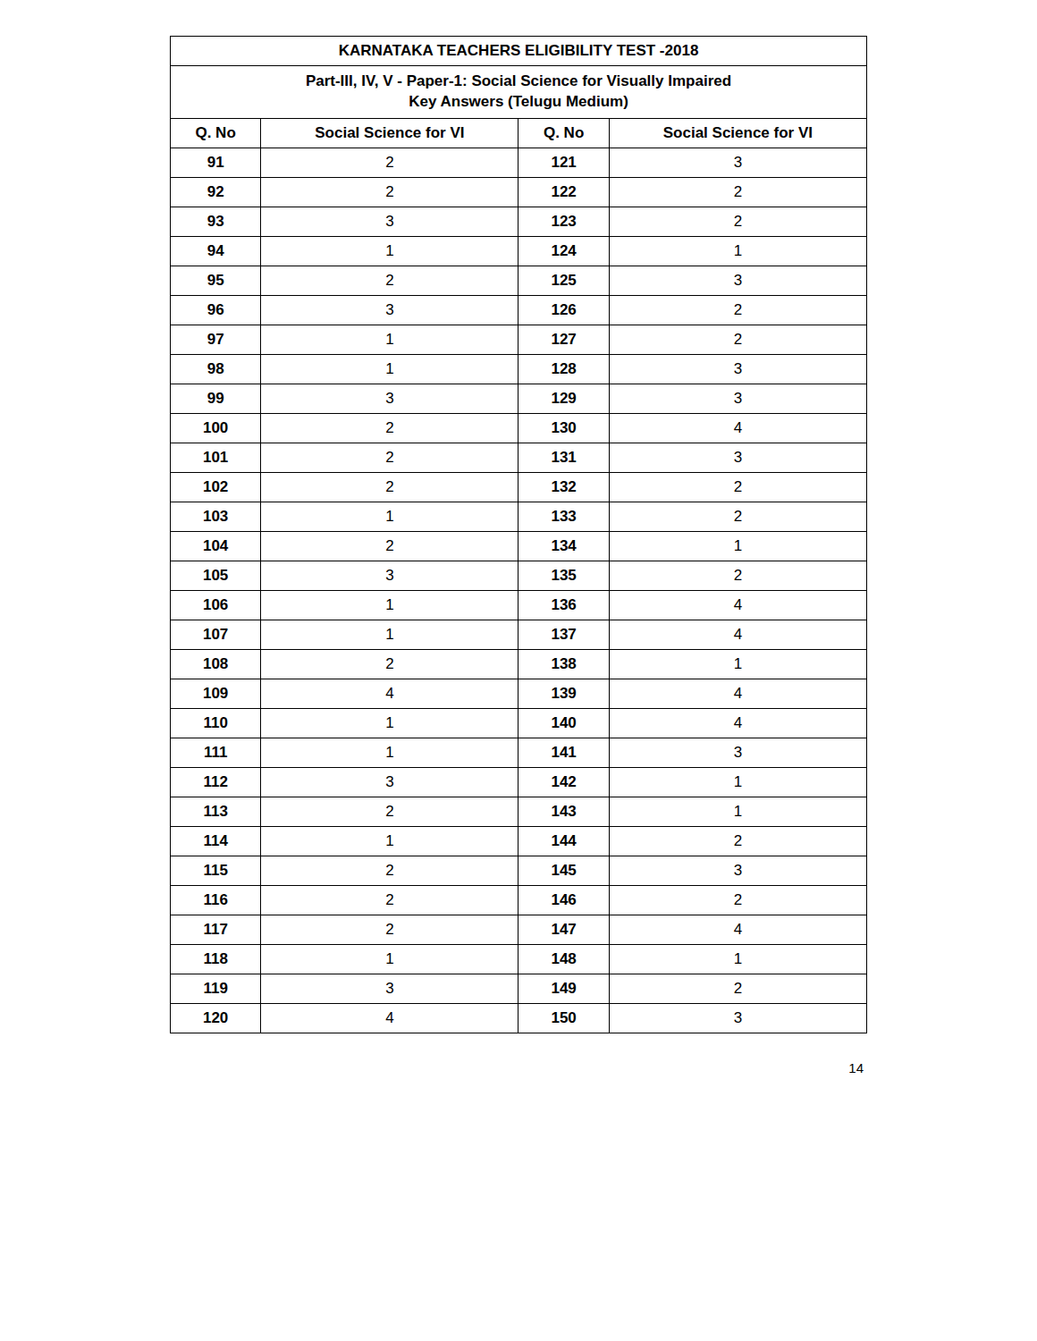| KARNATAKA TEACHERS ELIGIBILITY TEST -2018 |
| Part-III, IV, V - Paper-1: Social Science for Visually Impaired Key Answers (Telugu Medium) |
| Q. No | Social Science for VI | Q. No | Social Science for VI |
| 91 | 2 | 121 | 3 |
| 92 | 2 | 122 | 2 |
| 93 | 3 | 123 | 2 |
| 94 | 1 | 124 | 1 |
| 95 | 2 | 125 | 3 |
| 96 | 3 | 126 | 2 |
| 97 | 1 | 127 | 2 |
| 98 | 1 | 128 | 3 |
| 99 | 3 | 129 | 3 |
| 100 | 2 | 130 | 4 |
| 101 | 2 | 131 | 3 |
| 102 | 2 | 132 | 2 |
| 103 | 1 | 133 | 2 |
| 104 | 2 | 134 | 1 |
| 105 | 3 | 135 | 2 |
| 106 | 1 | 136 | 4 |
| 107 | 1 | 137 | 4 |
| 108 | 2 | 138 | 1 |
| 109 | 4 | 139 | 4 |
| 110 | 1 | 140 | 4 |
| 111 | 1 | 141 | 3 |
| 112 | 3 | 142 | 1 |
| 113 | 2 | 143 | 1 |
| 114 | 1 | 144 | 2 |
| 115 | 2 | 145 | 3 |
| 116 | 2 | 146 | 2 |
| 117 | 2 | 147 | 4 |
| 118 | 1 | 148 | 1 |
| 119 | 3 | 149 | 2 |
| 120 | 4 | 150 | 3 |
14